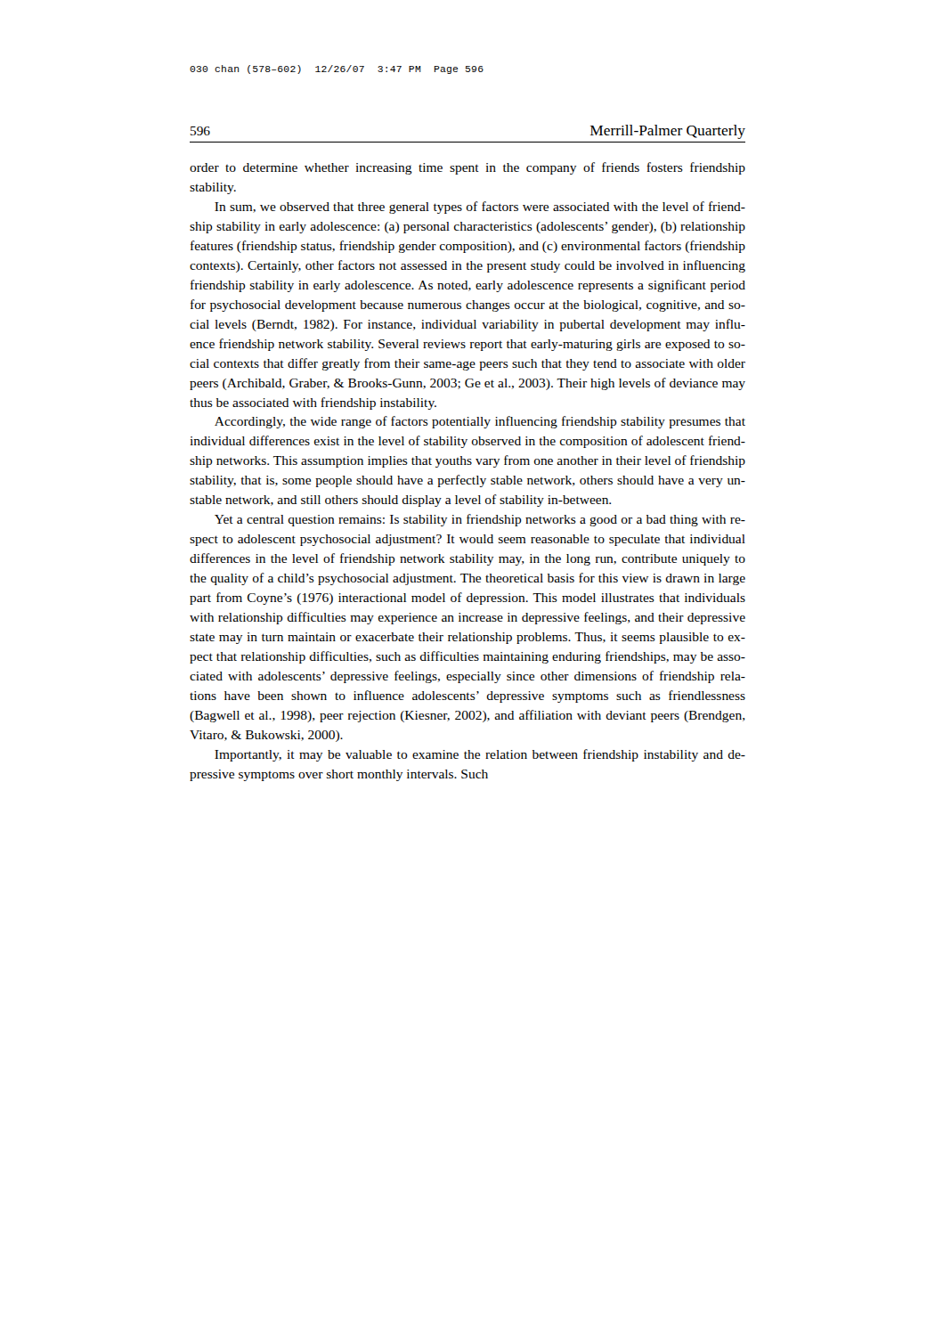030 chan (578–602) 12/26/07 3:47 PM Page 596
596 Merrill-Palmer Quarterly
order to determine whether increasing time spent in the company of friends fosters friendship stability.
In sum, we observed that three general types of factors were associated with the level of friendship stability in early adolescence: (a) personal characteristics (adolescents’ gender), (b) relationship features (friendship status, friendship gender composition), and (c) environmental factors (friendship contexts). Certainly, other factors not assessed in the present study could be involved in influencing friendship stability in early adolescence. As noted, early adolescence represents a significant period for psychosocial development because numerous changes occur at the biological, cognitive, and social levels (Berndt, 1982). For instance, individual variability in pubertal development may influence friendship network stability. Several reviews report that early-maturing girls are exposed to social contexts that differ greatly from their same-age peers such that they tend to associate with older peers (Archibald, Graber, & Brooks-Gunn, 2003; Ge et al., 2003). Their high levels of deviance may thus be associated with friendship instability.
Accordingly, the wide range of factors potentially influencing friendship stability presumes that individual differences exist in the level of stability observed in the composition of adolescent friendship networks. This assumption implies that youths vary from one another in their level of friendship stability, that is, some people should have a perfectly stable network, others should have a very unstable network, and still others should display a level of stability in-between.
Yet a central question remains: Is stability in friendship networks a good or a bad thing with respect to adolescent psychosocial adjustment? It would seem reasonable to speculate that individual differences in the level of friendship network stability may, in the long run, contribute uniquely to the quality of a child’s psychosocial adjustment. The theoretical basis for this view is drawn in large part from Coyne’s (1976) interactional model of depression. This model illustrates that individuals with relationship difficulties may experience an increase in depressive feelings, and their depressive state may in turn maintain or exacerbate their relationship problems. Thus, it seems plausible to expect that relationship difficulties, such as difficulties maintaining enduring friendships, may be associated with adolescents’ depressive feelings, especially since other dimensions of friendship relations have been shown to influence adolescents’ depressive symptoms such as friendlessness (Bagwell et al., 1998), peer rejection (Kiesner, 2002), and affiliation with deviant peers (Brendgen, Vitaro, & Bukowski, 2000).
Importantly, it may be valuable to examine the relation between friendship instability and depressive symptoms over short monthly intervals. Such